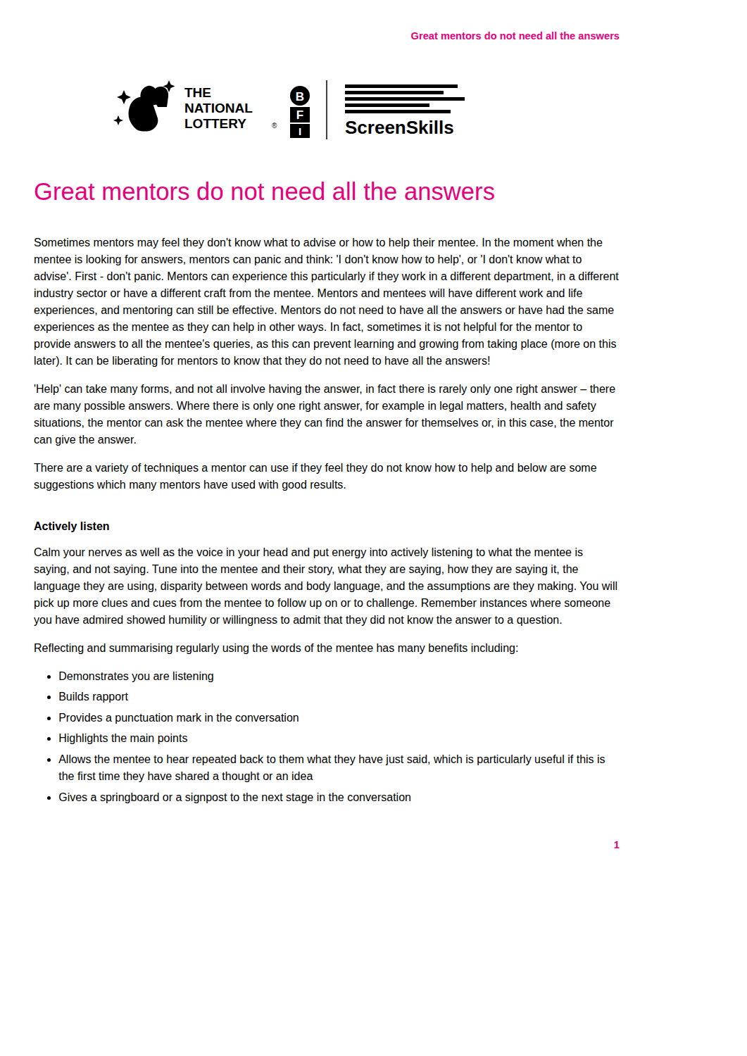Great mentors do not need all the answers
THE NATIONAL LOTTERY ® B F I ScreenSkills
Great mentors do not need all the answers
Sometimes mentors may feel they don't know what to advise or how to help their mentee. In the moment when the mentee is looking for answers, mentors can panic and think: 'I don't know how to help', or 'I don't know what to advise'. First - don't panic. Mentors can experience this particularly if they work in a different department, in a different industry sector or have a different craft from the mentee. Mentors and mentees will have different work and life experiences, and mentoring can still be effective. Mentors do not need to have all the answers or have had the same experiences as the mentee as they can help in other ways. In fact, sometimes it is not helpful for the mentor to provide answers to all the mentee's queries, as this can prevent learning and growing from taking place (more on this later). It can be liberating for mentors to know that they do not need to have all the answers!
'Help' can take many forms, and not all involve having the answer, in fact there is rarely only one right answer – there are many possible answers. Where there is only one right answer, for example in legal matters, health and safety situations, the mentor can ask the mentee where they can find the answer for themselves or, in this case, the mentor can give the answer.
There are a variety of techniques a mentor can use if they feel they do not know how to help and below are some suggestions which many mentors have used with good results.
Actively listen
Calm your nerves as well as the voice in your head and put energy into actively listening to what the mentee is saying, and not saying. Tune into the mentee and their story, what they are saying, how they are saying it, the language they are using, disparity between words and body language, and the assumptions are they making. You will pick up more clues and cues from the mentee to follow up on or to challenge. Remember instances where someone you have admired showed humility or willingness to admit that they did not know the answer to a question.
Reflecting and summarising regularly using the words of the mentee has many benefits including:
Demonstrates you are listening
Builds rapport
Provides a punctuation mark in the conversation
Highlights the main points
Allows the mentee to hear repeated back to them what they have just said, which is particularly useful if this is the first time they have shared a thought or an idea
Gives a springboard or a signpost to the next stage in the conversation
1